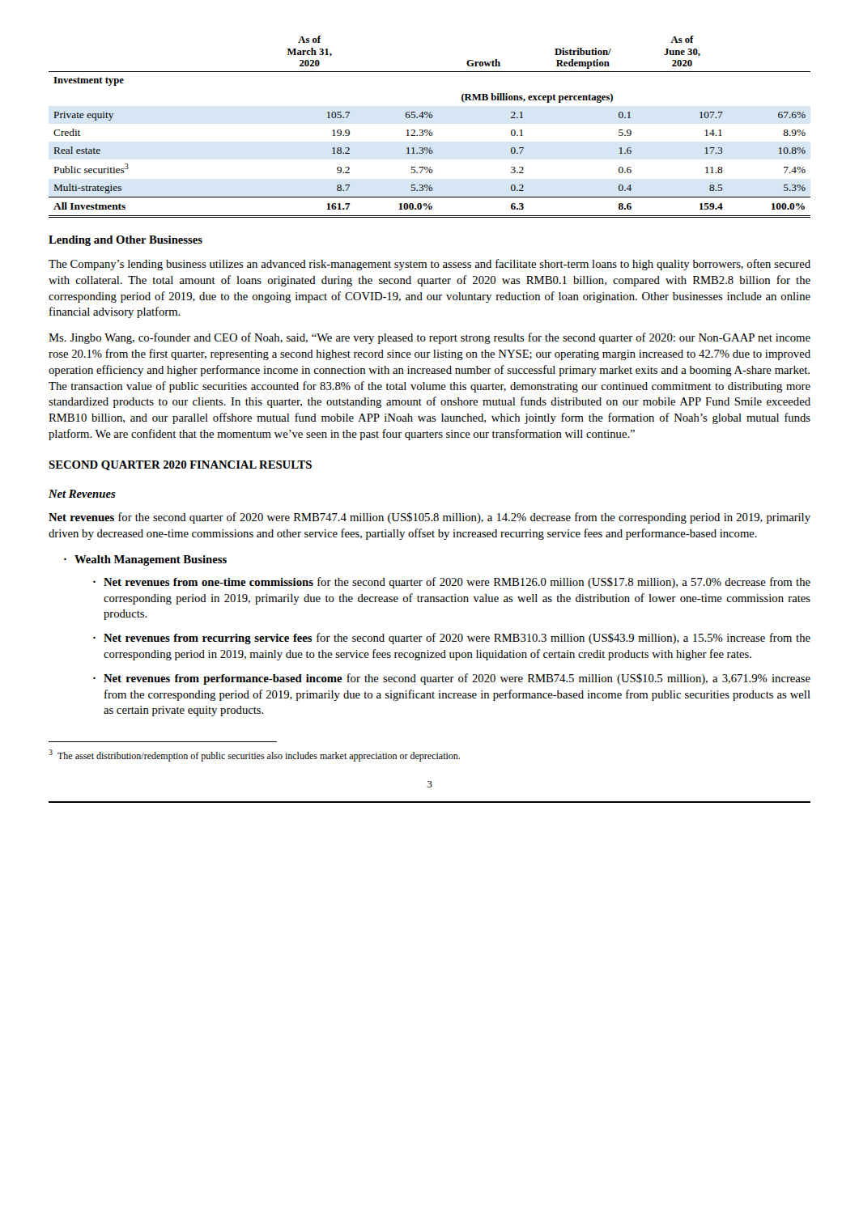| | As of March 31, 2020 | | Growth | Distribution/ Redemption | As of June 30, 2020 | |
| --- | --- | --- | --- | --- | --- | --- |
| Investment type | | | | | | |
| | (RMB billions, except percentages) |
| Private equity | 105.7 | 65.4% | 2.1 | 0.1 | 107.7 | 67.6% |
| Credit | 19.9 | 12.3% | 0.1 | 5.9 | 14.1 | 8.9% |
| Real estate | 18.2 | 11.3% | 0.7 | 1.6 | 17.3 | 10.8% |
| Public securities 3 | 9.2 | 5.7% | 3.2 | 0.6 | 11.8 | 7.4% |
| Multi-strategies | 8.7 | 5.3% | 0.2 | 0.4 | 8.5 | 5.3% |
| All Investments | 161.7 | 100.0% | 6.3 | 8.6 | 159.4 | 100.0% |
Lending and Other Businesses
The Company’s lending business utilizes an advanced risk-management system to assess and facilitate short-term loans to high quality borrowers, often secured with collateral. The total amount of loans originated during the second quarter of 2020 was RMB0.1 billion, compared with RMB2.8 billion for the corresponding period of 2019, due to the ongoing impact of COVID-19, and our voluntary reduction of loan origination. Other businesses include an online financial advisory platform.
Ms. Jingbo Wang, co-founder and CEO of Noah, said, “We are very pleased to report strong results for the second quarter of 2020: our Non-GAAP net income rose 20.1% from the first quarter, representing a second highest record since our listing on the NYSE; our operating margin increased to 42.7% due to improved operation efficiency and higher performance income in connection with an increased number of successful primary market exits and a booming A-share market. The transaction value of public securities accounted for 83.8% of the total volume this quarter, demonstrating our continued commitment to distributing more standardized products to our clients. In this quarter, the outstanding amount of onshore mutual funds distributed on our mobile APP Fund Smile exceeded RMB10 billion, and our parallel offshore mutual fund mobile APP iNoah was launched, which jointly form the formation of Noah’s global mutual funds platform. We are confident that the momentum we’ve seen in the past four quarters since our transformation will continue.”
SECOND QUARTER 2020 FINANCIAL RESULTS
Net Revenues
Net revenues for the second quarter of 2020 were RMB747.4 million (US$105.8 million), a 14.2% decrease from the corresponding period in 2019, primarily driven by decreased one-time commissions and other service fees, partially offset by increased recurring service fees and performance-based income.
Wealth Management Business
Net revenues from one-time commissions for the second quarter of 2020 were RMB126.0 million (US$17.8 million), a 57.0% decrease from the corresponding period in 2019, primarily due to the decrease of transaction value as well as the distribution of lower one-time commission rates products.
Net revenues from recurring service fees for the second quarter of 2020 were RMB310.3 million (US$43.9 million), a 15.5% increase from the corresponding period in 2019, mainly due to the service fees recognized upon liquidation of certain credit products with higher fee rates.
Net revenues from performance-based income for the second quarter of 2020 were RMB74.5 million (US$10.5 million), a 3,671.9% increase from the corresponding period of 2019, primarily due to a significant increase in performance-based income from public securities products as well as certain private equity products.
3 The asset distribution/redemption of public securities also includes market appreciation or depreciation.
3